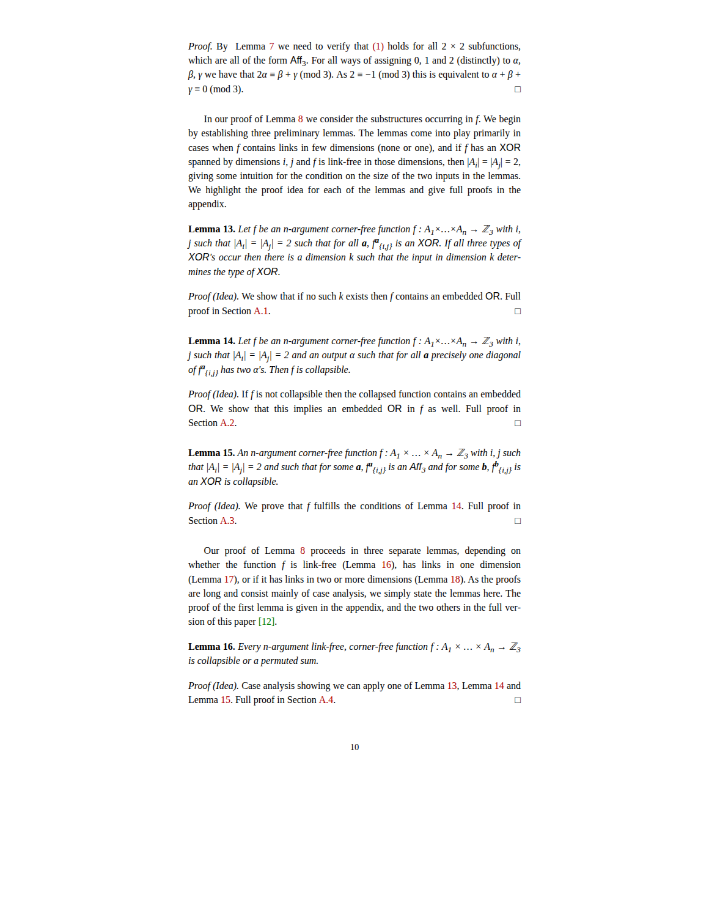Proof. By Lemma 7 we need to verify that (1) holds for all 2 × 2 subfunctions, which are all of the form Aff3. For all ways of assigning 0, 1 and 2 (distinctly) to α, β, γ we have that 2α ≡ β + γ (mod 3). As 2 ≡ −1 (mod 3) this is equivalent to α + β + γ ≡ 0 (mod 3).
In our proof of Lemma 8 we consider the substructures occurring in f. We begin by establishing three preliminary lemmas. The lemmas come into play primarily in cases when f contains links in few dimensions (none or one), and if f has an XOR spanned by dimensions i, j and f is link-free in those dimensions, then |Ai| = |Aj| = 2, giving some intuition for the condition on the size of the two inputs in the lemmas. We highlight the proof idea for each of the lemmas and give full proofs in the appendix.
Lemma 13. Let f be an n-argument corner-free function f : A1×…×An → ℤ3 with i, j such that |Ai| = |Aj| = 2 such that for all a, fa{i,j} is an XOR. If all three types of XOR's occur then there is a dimension k such that the input in dimension k determines the type of XOR.
Proof (Idea). We show that if no such k exists then f contains an embedded OR. Full proof in Section A.1.
Lemma 14. Let f be an n-argument corner-free function f : A1×…×An → ℤ3 with i, j such that |Ai| = |Aj| = 2 and an output α such that for all a precisely one diagonal of fa{i,j} has two α's. Then f is collapsible.
Proof (Idea). If f is not collapsible then the collapsed function contains an embedded OR. We show that this implies an embedded OR in f as well. Full proof in Section A.2.
Lemma 15. An n-argument corner-free function f : A1 × … × An → ℤ3 with i, j such that |Ai| = |Aj| = 2 and such that for some a, fa{i,j} is an Aff3 and for some b, fb{i,j} is an XOR is collapsible.
Proof (Idea). We prove that f fulfills the conditions of Lemma 14. Full proof in Section A.3.
Our proof of Lemma 8 proceeds in three separate lemmas, depending on whether the function f is link-free (Lemma 16), has links in one dimension (Lemma 17), or if it has links in two or more dimensions (Lemma 18). As the proofs are long and consist mainly of case analysis, we simply state the lemmas here. The proof of the first lemma is given in the appendix, and the two others in the full version of this paper [12].
Lemma 16. Every n-argument link-free, corner-free function f : A1 × … × An → ℤ3 is collapsible or a permuted sum.
Proof (Idea). Case analysis showing we can apply one of Lemma 13, Lemma 14 and Lemma 15. Full proof in Section A.4.
10